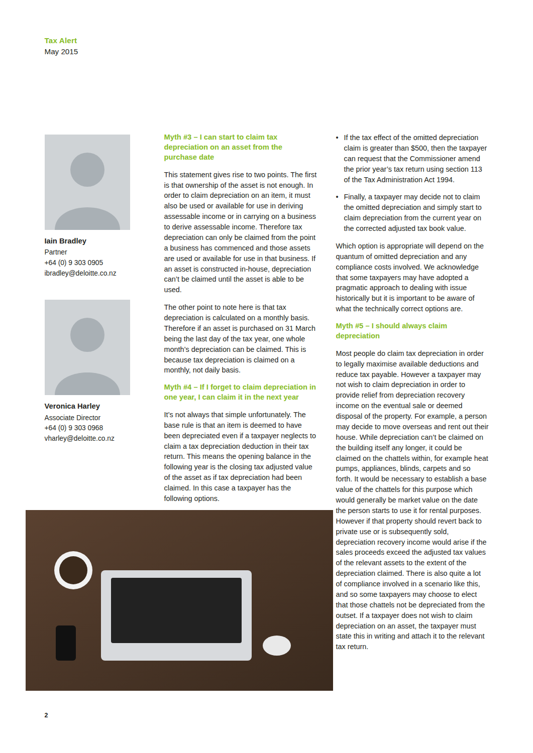Tax Alert
May 2015
Iain Bradley
Partner
+64 (0) 9 303 0905
ibradley@deloitte.co.nz
Veronica Harley
Associate Director
+64 (0) 9 303 0968
vharley@deloitte.co.nz
Myth #3 – I can start to claim tax depreciation on an asset from the purchase date
This statement gives rise to two points. The first is that ownership of the asset is not enough. In order to claim depreciation on an item, it must also be used or available for use in deriving assessable income or in carrying on a business to derive assessable income. Therefore tax depreciation can only be claimed from the point a business has commenced and those assets are used or available for use in that business. If an asset is constructed in-house, depreciation can’t be claimed until the asset is able to be used.
The other point to note here is that tax depreciation is calculated on a monthly basis. Therefore if an asset is purchased on 31 March being the last day of the tax year, one whole month’s depreciation can be claimed. This is because tax depreciation is claimed on a monthly, not daily basis.
Myth #4 – If I forget to claim depreciation in one year, I can claim it in the next year
It’s not always that simple unfortunately. The base rule is that an item is deemed to have been depreciated even if a taxpayer neglects to claim a tax depreciation deduction in their tax return. This means the opening balance in the following year is the closing tax adjusted value of the asset as if tax depreciation had been claimed. In this case a taxpayer has the following options.
If a taxpayer wishes to claim a deduction for tax depreciation missed in the prior year’s return, then it can be picked up in the current tax return only if the tax effect of the error is $500 or less.
If the tax effect of the omitted depreciation claim is greater than $500, then the taxpayer can request that the Commissioner amend the prior year’s tax return using section 113 of the Tax Administration Act 1994.
Finally, a taxpayer may decide not to claim the omitted depreciation and simply start to claim depreciation from the current year on the corrected adjusted tax book value.
Which option is appropriate will depend on the quantum of omitted depreciation and any compliance costs involved. We acknowledge that some taxpayers may have adopted a pragmatic approach to dealing with issue historically but it is important to be aware of what the technically correct options are.
Myth #5 – I should always claim depreciation
Most people do claim tax depreciation in order to legally maximise available deductions and reduce tax payable. However a taxpayer may not wish to claim depreciation in order to provide relief from depreciation recovery income on the eventual sale or deemed disposal of the property. For example, a person may decide to move overseas and rent out their house. While depreciation can’t be claimed on the building itself any longer, it could be claimed on the chattels within, for example heat pumps, appliances, blinds, carpets and so forth. It would be necessary to establish a base value of the chattels for this purpose which would generally be market value on the date the person starts to use it for rental purposes. However if that property should revert back to private use or is subsequently sold, depreciation recovery income would arise if the sales proceeds exceed the adjusted tax values of the relevant assets to the extent of the depreciation claimed. There is also quite a lot of compliance involved in a scenario like this, and so some taxpayers may choose to elect that those chattels not be depreciated from the outset. If a taxpayer does not wish to claim depreciation on an asset, the taxpayer must state this in writing and attach it to the relevant tax return.
2